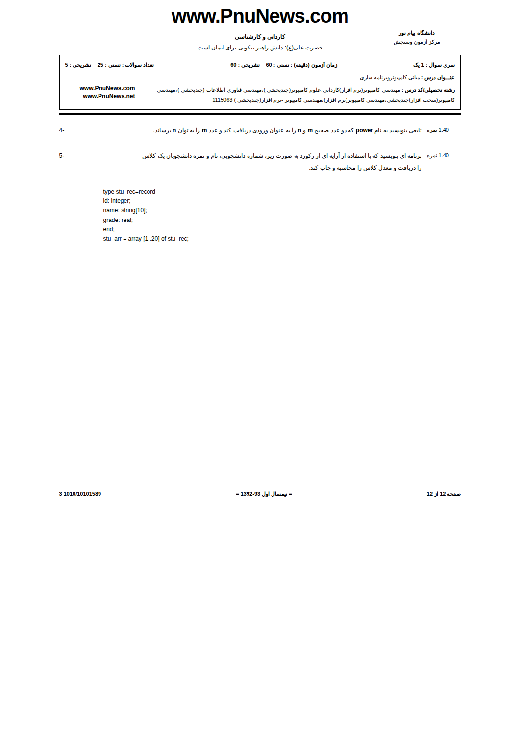www.PnuNews.com
دانشگاه پیام نور
مرکز آزمون وسنجش
کاردانی و کارشناسی
حضرت علی(ع): دانش راهبر نیکویی برای ایمان است
سری سوال : 1 یک
زمان آزمون (دقیقه) : تستی : 60 تشریحی : 60
تعداد سوالات : تستی : 25 تشریحی : 5
عنـــوان درس : مبانی کامپیوتروبرنامه سازی
www.PnuNews.com
www.PnuNews.net
رشته تحصیلی/کد درس : مهندسی کامپیوتر(نرم افزار)کاردانی،علوم کامپیوتر(چندبخشی )،مهندسی فناوری اطلاعات (چندبخشی )،مهندسی
کامپیوتر(سخت افزار)چندبخشی،مهندسی کامپیوتر(نرم افزار)،مهندسی کامپیوتر -نرم افزار(چندبخشی ) 1115063
1.40 نمره
تابعی بنویسید به نام power که دو عدد صحیح m و n را به عنوان ورودی دریافت کند و عدد m را به توان n برساند.
-4
1.40 نمره
برنامه ای بنویسید که با استفاده از آرایه ای از رکورد به صورت زیر، شماره دانشجویی، نام و نمره دانشجویان یک کلاس
را دریافت و معدل کلاس را محاسبه و چاپ کند.
-5
type stu_rec=record
id: integer;
name: string[10];
grade: real;
end;
stu_arr = array [1..20] of stu_rec;
صفحه 12 از 12
= نیمسال اول 93-1392 =
1010/10101589 3